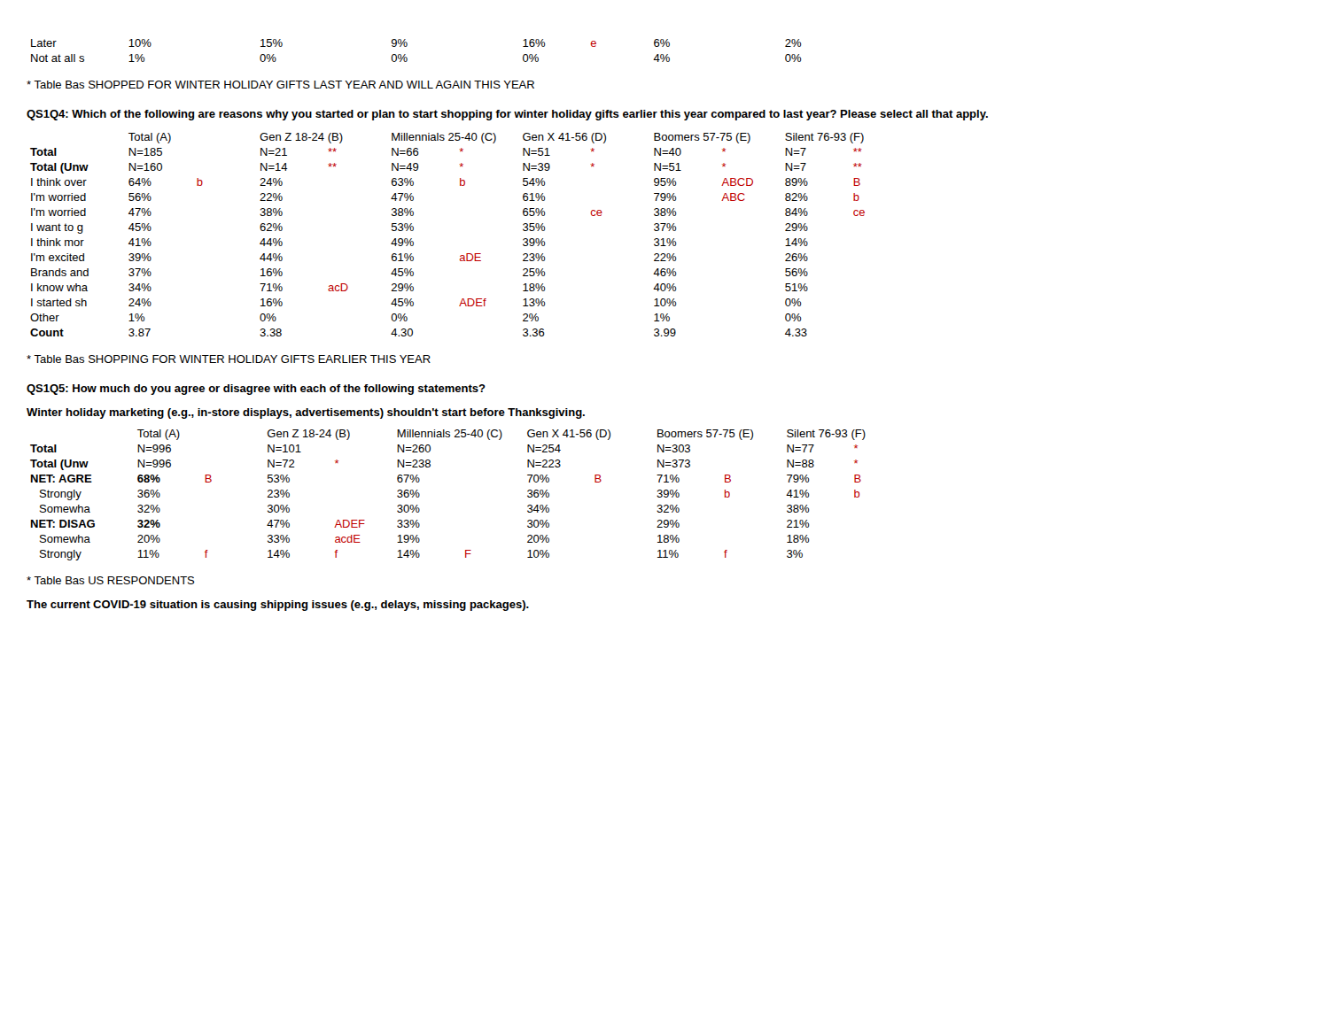| Later | 10% | | 15% | | 9% | | 16% | e | 6% | | 2% | |
| Not at all s | 1% | | 0% | | 0% | | 0% | | 4% | | 0% | |
* Table Bas SHOPPED FOR WINTER HOLIDAY GIFTS LAST YEAR AND WILL AGAIN THIS YEAR
QS1Q4: Which of the following are reasons why you started or plan to start shopping for winter holiday gifts earlier this year compared to last year? Please select all that apply.
| | Total (A) | | Gen Z 18-24 (B) | Millennials 25-40 (C) | Gen X 41-56 (D) | Boomers 57-75 (E) | Silent 76-93 (F) |
| Total | N=185 | | N=21 | ** | N=66 | * | N=51 | * | N=40 | * | N=7 | ** |
| Total (Unw | N=160 | | N=14 | ** | N=49 | * | N=39 | * | N=51 | * | N=7 | ** |
| I think over | 64% | b | 24% | | 63% | b | 54% | | 95% | ABCD | 89% | B |
| I'm worried | 56% | | 22% | | 47% | | 61% | | 79% | ABC | 82% | b |
| I'm worried | 47% | | 38% | | 38% | | 65% | ce | 38% | | 84% | ce |
| I want to g | 45% | | 62% | | 53% | | 35% | | 37% | | 29% | |
| I think mor | 41% | | 44% | | 49% | | 39% | | 31% | | 14% | |
| I'm excited | 39% | | 44% | | 61% | aDE | 23% | | 22% | | 26% | |
| Brands and | 37% | | 16% | | 45% | | 25% | | 46% | | 56% | |
| I know wha | 34% | | 71% | acD | 29% | | 18% | | 40% | | 51% | |
| I started sh | 24% | | 16% | | 45% | ADEf | 13% | | 10% | | 0% | |
| Other | 1% | | 0% | | 0% | | 2% | | 1% | | 0% | |
| Count | 3.87 | | 3.38 | | 4.30 | | 3.36 | | 3.99 | | 4.33 | |
* Table Bas SHOPPING FOR WINTER HOLIDAY GIFTS EARLIER THIS YEAR
QS1Q5: How much do you agree or disagree with each of the following statements?
Winter holiday marketing (e.g., in-store displays, advertisements) shouldn't start before Thanksgiving.
| | Total (A) | | Gen Z 18-24 (B) | Millennials 25-40 (C) | Gen X 41-56 (D) | Boomers 57-75 (E) | Silent 76-93 (F) |
| Total | N=996 | | N=101 | | N=260 | | N=254 | | N=303 | | N=77 | * |
| Total (Unw | N=996 | | N=72 | * | N=238 | | N=223 | | N=373 | | N=88 | * |
| NET: AGRE | 68% | B | 53% | | 67% | | 70% | B | 71% | B | 79% | B |
| Strongly | 36% | | 23% | | 36% | | 36% | | 39% | b | 41% | b |
| Somewha | 32% | | 30% | | 30% | | 34% | | 32% | | 38% | |
| NET: DISAG | 32% | | 47% | ADEF | 33% | | 30% | | 29% | | 21% | |
| Somewha | 20% | | 33% | acdE | 19% | | 20% | | 18% | | 18% | |
| Strongly | 11% | f | 14% | f | 14% | F | 10% | | 11% | f | 3% | |
* Table Bas US RESPONDENTS
The current COVID-19 situation is causing shipping issues (e.g., delays, missing packages).